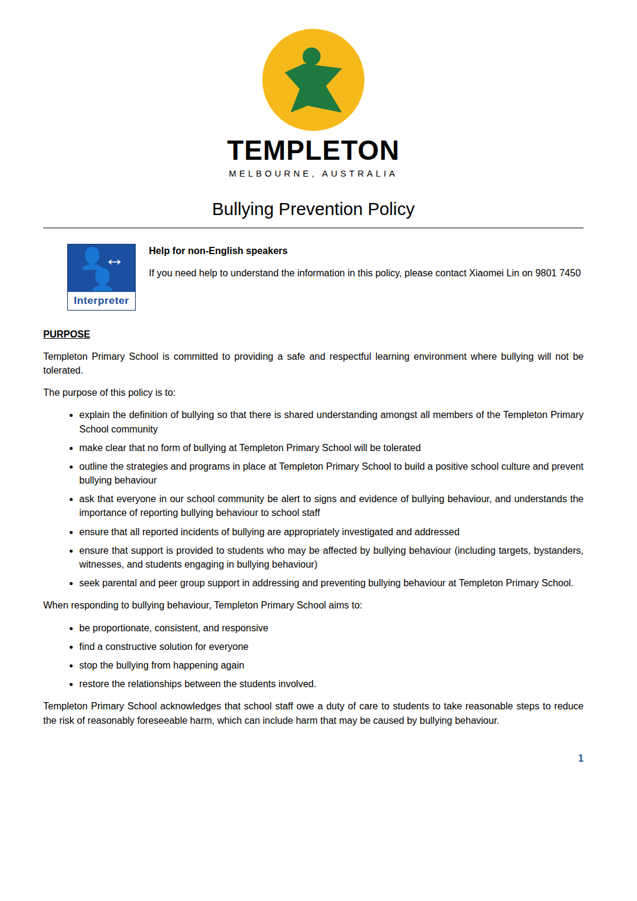TEMPLETON
MELBOURNE, AUSTRALIA
Bullying Prevention Policy
👤↔👤
Interpreter
Help for non-English speakers
If you need help to understand the information in this policy, please contact Xiaomei Lin on 9801 7450
PURPOSE
Templeton Primary School is committed to providing a safe and respectful learning environment where bullying will not be tolerated.
The purpose of this policy is to:
explain the definition of bullying so that there is shared understanding amongst all members of the Templeton Primary School community
make clear that no form of bullying at Templeton Primary School will be tolerated
outline the strategies and programs in place at Templeton Primary School to build a positive school culture and prevent bullying behaviour
ask that everyone in our school community be alert to signs and evidence of bullying behaviour, and understands the importance of reporting bullying behaviour to school staff
ensure that all reported incidents of bullying are appropriately investigated and addressed
ensure that support is provided to students who may be affected by bullying behaviour (including targets, bystanders, witnesses, and students engaging in bullying behaviour)
seek parental and peer group support in addressing and preventing bullying behaviour at Templeton Primary School.
When responding to bullying behaviour, Templeton Primary School aims to:
be proportionate, consistent, and responsive
find a constructive solution for everyone
stop the bullying from happening again
restore the relationships between the students involved.
Templeton Primary School acknowledges that school staff owe a duty of care to students to take reasonable steps to reduce the risk of reasonably foreseeable harm, which can include harm that may be caused by bullying behaviour.
1